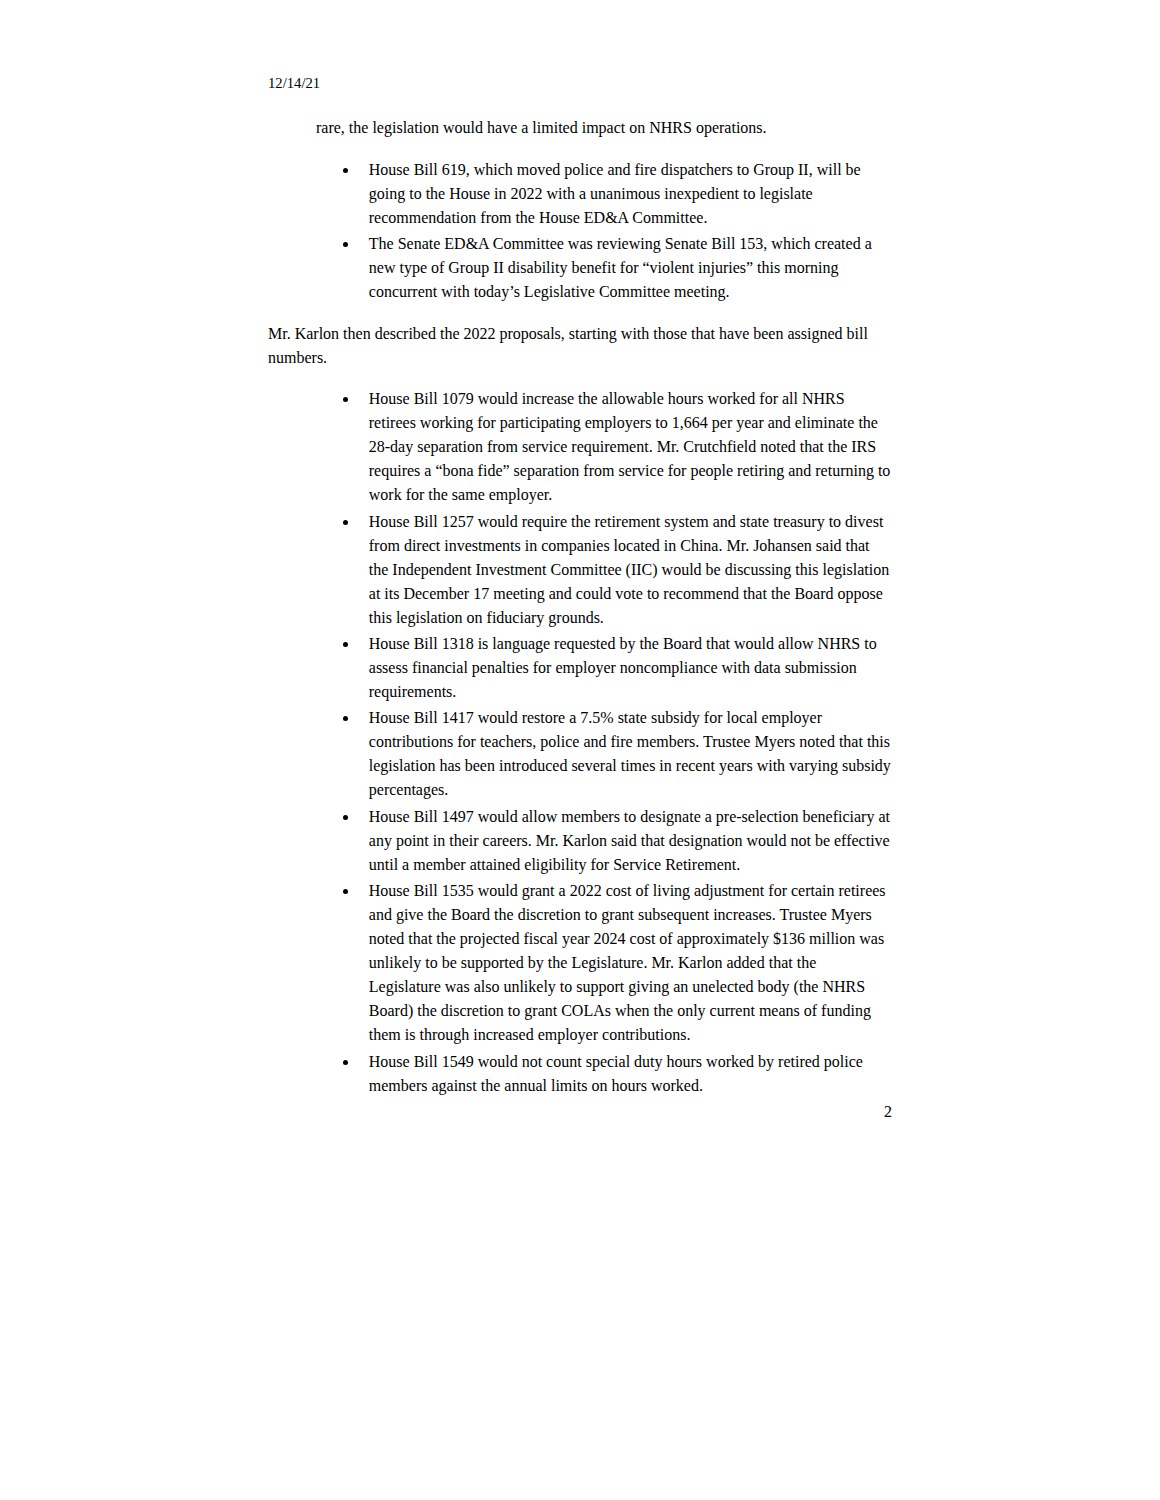12/14/21
rare, the legislation would have a limited impact on NHRS operations.
House Bill 619, which moved police and fire dispatchers to Group II, will be going to the House in 2022 with a unanimous inexpedient to legislate recommendation from the House ED&A Committee.
The Senate ED&A Committee was reviewing Senate Bill 153, which created a new type of Group II disability benefit for “violent injuries” this morning concurrent with today’s Legislative Committee meeting.
Mr. Karlon then described the 2022 proposals, starting with those that have been assigned bill numbers.
House Bill 1079 would increase the allowable hours worked for all NHRS retirees working for participating employers to 1,664 per year and eliminate the 28-day separation from service requirement. Mr. Crutchfield noted that the IRS requires a “bona fide” separation from service for people retiring and returning to work for the same employer.
House Bill 1257 would require the retirement system and state treasury to divest from direct investments in companies located in China. Mr. Johansen said that the Independent Investment Committee (IIC) would be discussing this legislation at its December 17 meeting and could vote to recommend that the Board oppose this legislation on fiduciary grounds.
House Bill 1318 is language requested by the Board that would allow NHRS to assess financial penalties for employer noncompliance with data submission requirements.
House Bill 1417 would restore a 7.5% state subsidy for local employer contributions for teachers, police and fire members. Trustee Myers noted that this legislation has been introduced several times in recent years with varying subsidy percentages.
House Bill 1497 would allow members to designate a pre-selection beneficiary at any point in their careers. Mr. Karlon said that designation would not be effective until a member attained eligibility for Service Retirement.
House Bill 1535 would grant a 2022 cost of living adjustment for certain retirees and give the Board the discretion to grant subsequent increases. Trustee Myers noted that the projected fiscal year 2024 cost of approximately $136 million was unlikely to be supported by the Legislature. Mr. Karlon added that the Legislature was also unlikely to support giving an unelected body (the NHRS Board) the discretion to grant COLAs when the only current means of funding them is through increased employer contributions.
House Bill 1549 would not count special duty hours worked by retired police members against the annual limits on hours worked.
2